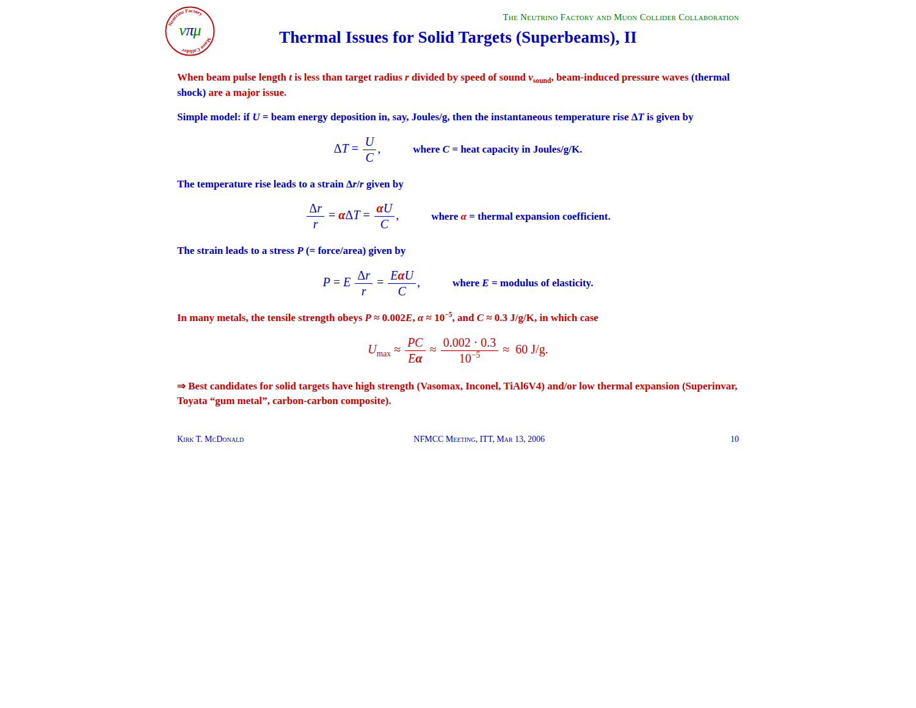Neutrino Factory Muon Collider π μ ν
The Neutrino Factory and Muon Collider Collaboration
Thermal Issues for Solid Targets (Superbeams), II
When beam pulse length t is less than target radius r divided by speed of sound vsound, beam-induced pressure waves (thermal shock) are a major issue.
Simple model: if U = beam energy deposition in, say, Joules/g, then the instantaneous temperature rise ΔT is given by
ΔT = U C , where C = heat capacity in Joules/g/K.
The temperature rise leads to a strain Δr/r given by
Δr r = α ΔT = αU C , where α = thermal expansion coefficient.
The strain leads to a stress P (= force/area) given by
P = E Δr r = EαU C , where E = modulus of elasticity.
In many metals, the tensile strength obeys P ≈ 0.002E, α ≈ 10−5, and C ≈ 0.3 J/g/K, in which case
Umax ≈ PC Eα ≈ 0.002 · 0.3 10−5 ≈ 60 J/g.
⇒ Best candidates for solid targets have high strength (Vasomax, Inconel, TiAl6V4) and/or low thermal expansion (Superinvar, Toyata “gum metal”, carbon-carbon composite).
Kirk T. McDonald
NFMCC Meeting, ITT, Mar 13, 2006
10